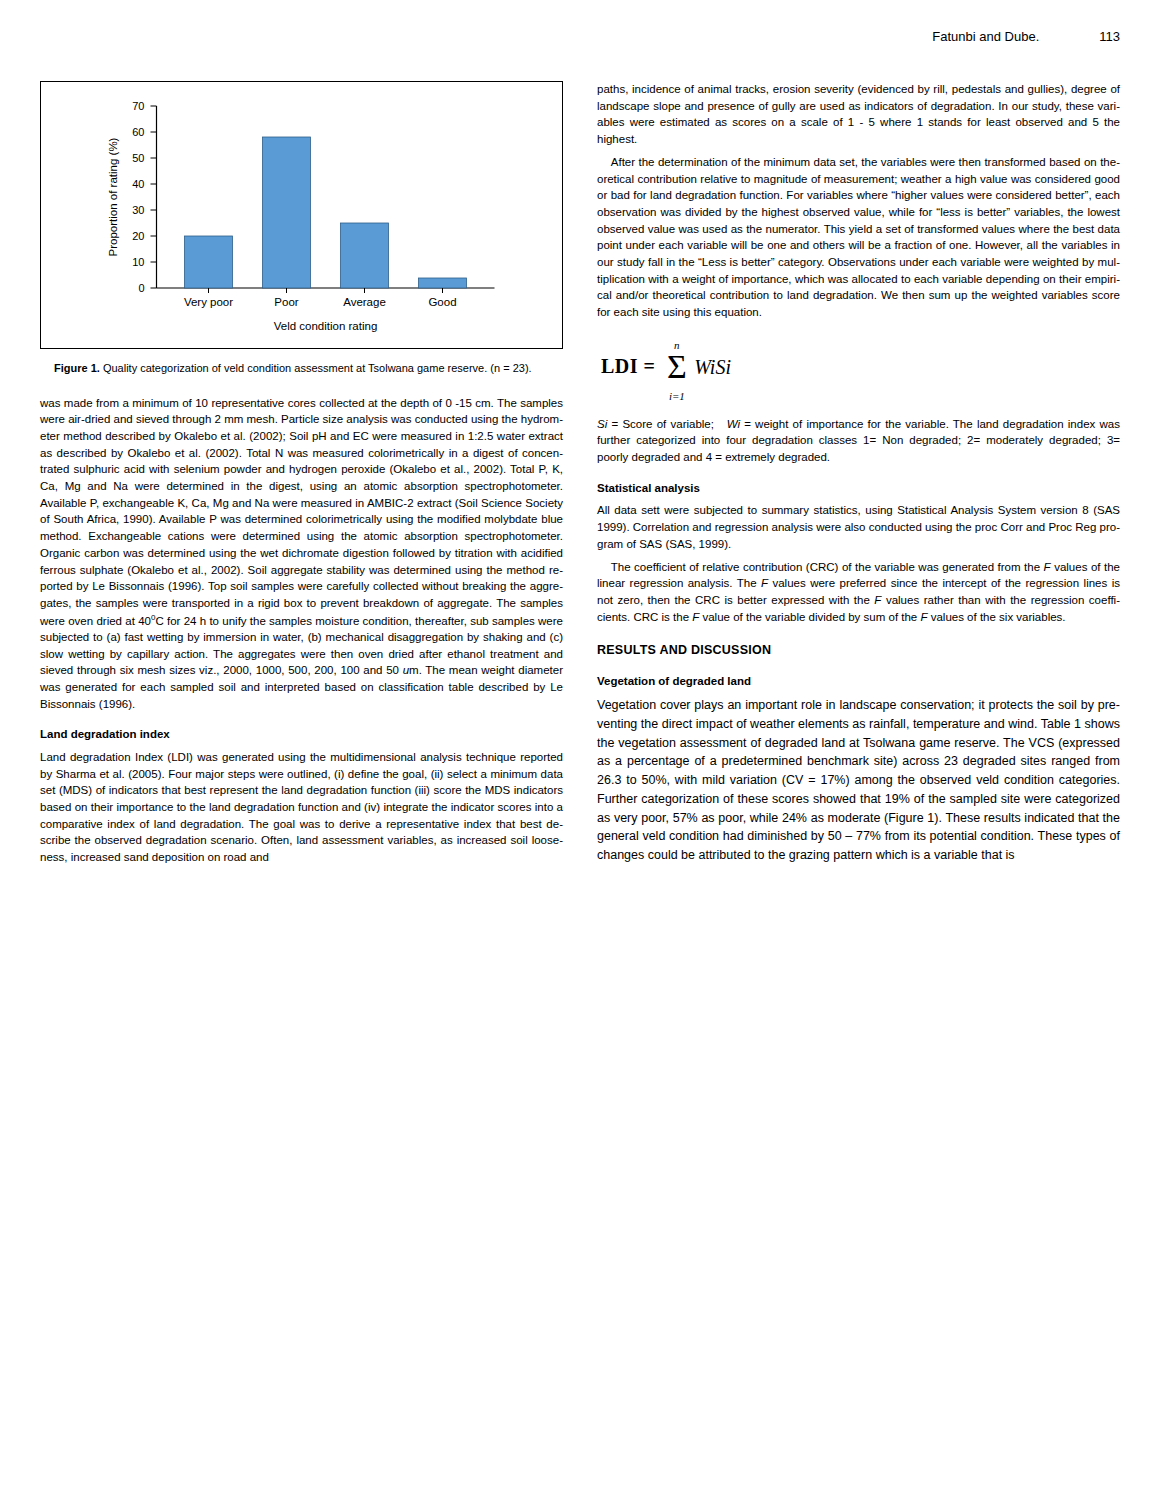Fatunbi and Dube. 113
0 10 20 30 40 50 60 70 Proportion of rating (%) Very poor Poor Average Good Veld condition rating
Figure 1. Quality categorization of veld condition assessment at Tsolwana game reserve. (n = 23).
was made from a minimum of 10 representative cores collected at the depth of 0 -15 cm. The samples were air-dried and sieved through 2 mm mesh. Particle size analysis was conducted using the hydrometer method described by Okalebo et al. (2002); Soil pH and EC were measured in 1:2.5 water extract as described by Okalebo et al. (2002). Total N was measured colorimetrically in a digest of concentrated sulphuric acid with selenium powder and hydrogen peroxide (Okalebo et al., 2002). Total P, K, Ca, Mg and Na were determined in the digest, using an atomic absorption spectrophotometer. Available P, exchangeable K, Ca, Mg and Na were measured in AMBIC-2 extract (Soil Science Society of South Africa, 1990). Available P was determined colorimetrically using the modified molybdate blue method. Exchangeable cations were determined using the atomic absorption spectrophotometer. Organic carbon was determined using the wet dichromate digestion followed by titration with acidified ferrous sulphate (Okalebo et al., 2002). Soil aggregate stability was determined using the method reported by Le Bissonnais (1996). Top soil samples were carefully collected without breaking the aggregates, the samples were transported in a rigid box to prevent breakdown of aggregate. The samples were oven dried at 400C for 24 h to unify the samples moisture condition, thereafter, sub samples were subjected to (a) fast wetting by immersion in water, (b) mechanical disaggregation by shaking and (c) slow wetting by capillary action. The aggregates were then oven dried after ethanol treatment and sieved through six mesh sizes viz., 2000, 1000, 500, 200, 100 and 50 um. The mean weight diameter was generated for each sampled soil and interpreted based on classification table described by Le Bissonnais (1996).
Land degradation index
Land degradation Index (LDI) was generated using the multidimensional analysis technique reported by Sharma et al. (2005). Four major steps were outlined, (i) define the goal, (ii) select a minimum data set (MDS) of indicators that best represent the land degradation function (iii) score the MDS indicators based on their importance to the land degradation function and (iv) integrate the indicator scores into a comparative index of land degradation. The goal was to derive a representative index that best describe the observed degradation scenario. Often, land assessment variables, as increased soil looseness, increased sand deposition on road and
paths, incidence of animal tracks, erosion severity (evidenced by rill, pedestals and gullies), degree of landscape slope and presence of gully are used as indicators of degradation. In our study, these variables were estimated as scores on a scale of 1 - 5 where 1 stands for least observed and 5 the highest.
After the determination of the minimum data set, the variables were then transformed based on theoretical contribution relative to magnitude of measurement; weather a high value was considered good or bad for land degradation function. For variables where “higher values were considered better”, each observation was divided by the highest observed value, while for “less is better” variables, the lowest observed value was used as the numerator. This yield a set of transformed values where the best data point under each variable will be one and others will be a fraction of one. However, all the variables in our study fall in the “Less is better” category. Observations under each variable were weighted by multiplication with a weight of importance, which was allocated to each variable depending on their empirical and/or theoretical contribution to land degradation. We then sum up the weighted variables score for each site using this equation.
LDI = n
Σ
i=1 WiSi
Si = Score of variable; Wi = weight of importance for the variable. The land degradation index was further categorized into four degradation classes 1= Non degraded; 2= moderately degraded; 3= poorly degraded and 4 = extremely degraded.
Statistical analysis
All data sett were subjected to summary statistics, using Statistical Analysis System version 8 (SAS 1999). Correlation and regression analysis were also conducted using the proc Corr and Proc Reg program of SAS (SAS, 1999).
The coefficient of relative contribution (CRC) of the variable was generated from the F values of the linear regression analysis. The F values were preferred since the intercept of the regression lines is not zero, then the CRC is better expressed with the F values rather than with the regression coefficients. CRC is the F value of the variable divided by sum of the F values of the six variables.
RESULTS AND DISCUSSION
Vegetation of degraded land
Vegetation cover plays an important role in landscape conservation; it protects the soil by preventing the direct impact of weather elements as rainfall, temperature and wind. Table 1 shows the vegetation assessment of degraded land at Tsolwana game reserve. The VCS (expressed as a percentage of a predetermined benchmark site) across 23 degraded sites ranged from 26.3 to 50%, with mild variation (CV = 17%) among the observed veld condition categories. Further categorization of these scores showed that 19% of the sampled site were categorized as very poor, 57% as poor, while 24% as moderate (Figure 1). These results indicated that the general veld condition had diminished by 50 – 77% from its potential condition. These types of changes could be attributed to the grazing pattern which is a variable that is